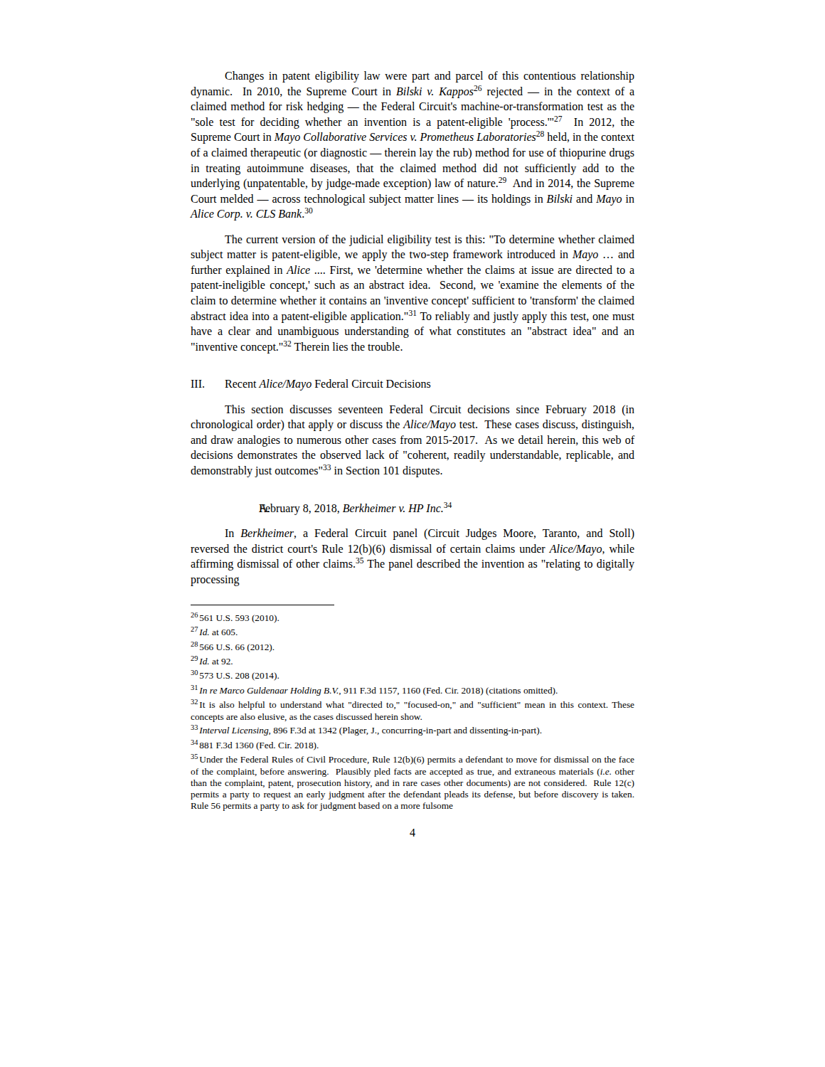Changes in patent eligibility law were part and parcel of this contentious relationship dynamic. In 2010, the Supreme Court in Bilski v. Kappos26 rejected — in the context of a claimed method for risk hedging — the Federal Circuit's machine-or-transformation test as the "sole test for deciding whether an invention is a patent-eligible 'process.'"27 In 2012, the Supreme Court in Mayo Collaborative Services v. Prometheus Laboratories28 held, in the context of a claimed therapeutic (or diagnostic — therein lay the rub) method for use of thiopurine drugs in treating autoimmune diseases, that the claimed method did not sufficiently add to the underlying (unpatentable, by judge-made exception) law of nature.29 And in 2014, the Supreme Court melded — across technological subject matter lines — its holdings in Bilski and Mayo in Alice Corp. v. CLS Bank.30
The current version of the judicial eligibility test is this: "To determine whether claimed subject matter is patent-eligible, we apply the two-step framework introduced in Mayo … and further explained in Alice .... First, we 'determine whether the claims at issue are directed to a patent-ineligible concept,' such as an abstract idea. Second, we 'examine the elements of the claim to determine whether it contains an 'inventive concept' sufficient to 'transform' the claimed abstract idea into a patent-eligible application."31 To reliably and justly apply this test, one must have a clear and unambiguous understanding of what constitutes an "abstract idea" and an "inventive concept."32 Therein lies the trouble.
III. Recent Alice/Mayo Federal Circuit Decisions
This section discusses seventeen Federal Circuit decisions since February 2018 (in chronological order) that apply or discuss the Alice/Mayo test. These cases discuss, distinguish, and draw analogies to numerous other cases from 2015-2017. As we detail herein, this web of decisions demonstrates the observed lack of "coherent, readily understandable, replicable, and demonstrably just outcomes"33 in Section 101 disputes.
A. February 8, 2018, Berkheimer v. HP Inc.34
In Berkheimer, a Federal Circuit panel (Circuit Judges Moore, Taranto, and Stoll) reversed the district court's Rule 12(b)(6) dismissal of certain claims under Alice/Mayo, while affirming dismissal of other claims.35 The panel described the invention as "relating to digitally processing
26561 U.S. 593 (2010).
27 Id. at 605.
28566 U.S. 66 (2012).
29 Id. at 92.
30573 U.S. 208 (2014).
31 In re Marco Guldenaar Holding B.V., 911 F.3d 1157, 1160 (Fed. Cir. 2018) (citations omitted).
32 It is also helpful to understand what "directed to," "focused-on," and "sufficient" mean in this context. These concepts are also elusive, as the cases discussed herein show.
33 Interval Licensing, 896 F.3d at 1342 (Plager, J., concurring-in-part and dissenting-in-part).
34881 F.3d 1360 (Fed. Cir. 2018).
35 Under the Federal Rules of Civil Procedure, Rule 12(b)(6) permits a defendant to move for dismissal on the face of the complaint, before answering. Plausibly pled facts are accepted as true, and extraneous materials (i.e. other than the complaint, patent, prosecution history, and in rare cases other documents) are not considered. Rule 12(c) permits a party to request an early judgment after the defendant pleads its defense, but before discovery is taken. Rule 56 permits a party to ask for judgment based on a more fulsome
4